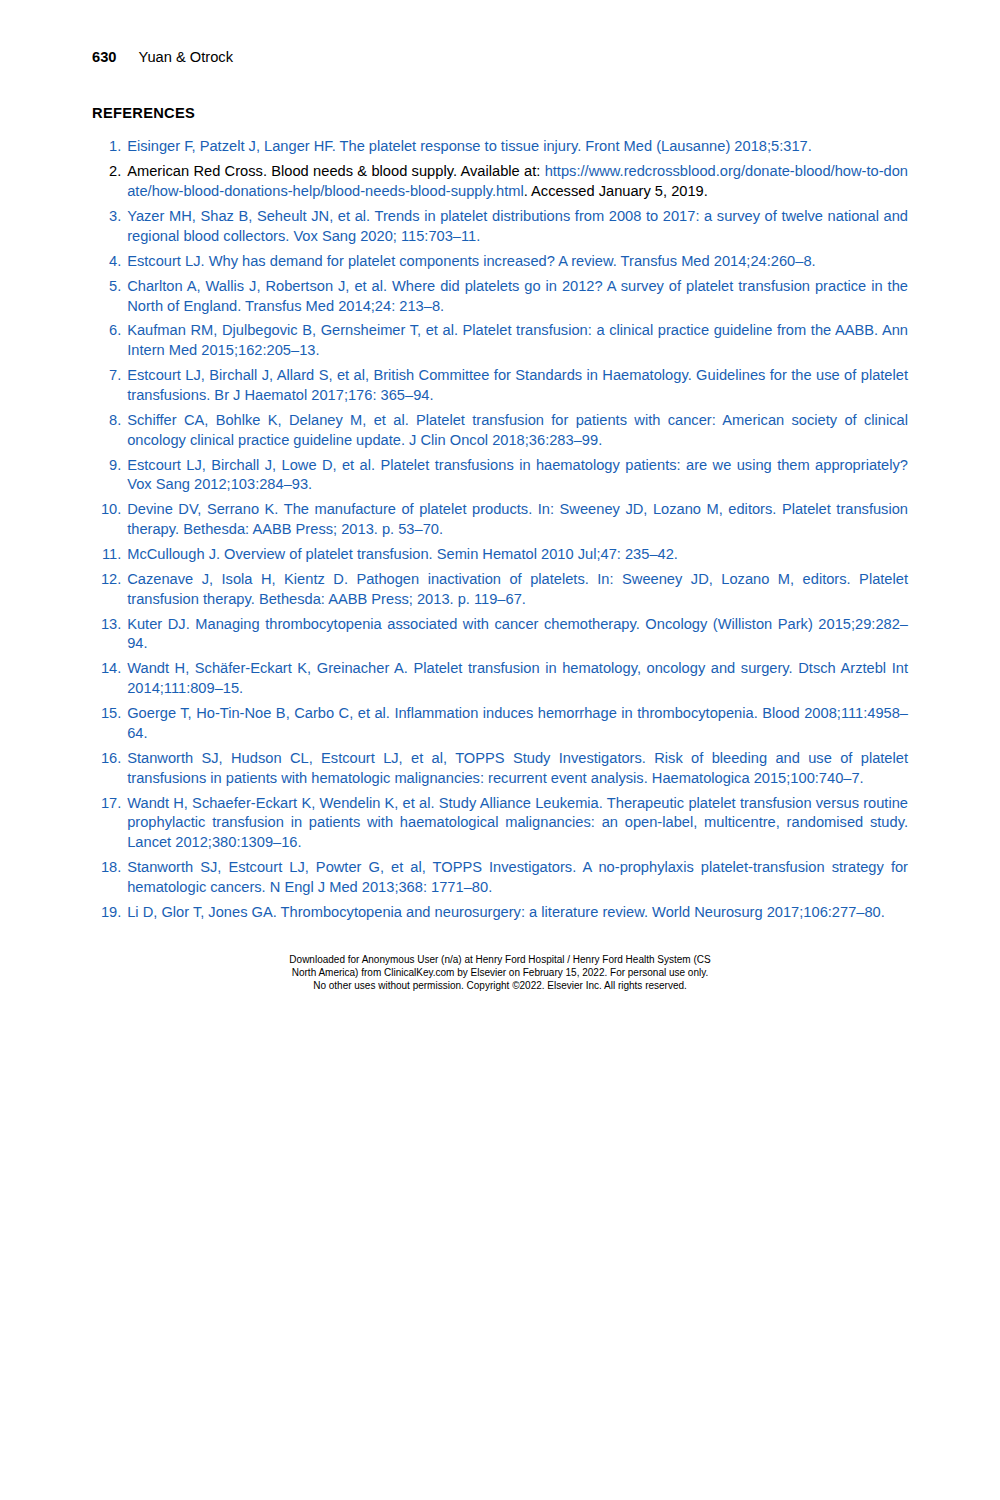630 Yuan & Otrock
REFERENCES
Eisinger F, Patzelt J, Langer HF. The platelet response to tissue injury. Front Med (Lausanne) 2018;5:317.
American Red Cross. Blood needs & blood supply. Available at: https://www.redcrossblood.org/donate-blood/how-to-donate/how-blood-donations-help/blood-needs-blood-supply.html. Accessed January 5, 2019.
Yazer MH, Shaz B, Seheult JN, et al. Trends in platelet distributions from 2008 to 2017: a survey of twelve national and regional blood collectors. Vox Sang 2020; 115:703–11.
Estcourt LJ. Why has demand for platelet components increased? A review. Transfus Med 2014;24:260–8.
Charlton A, Wallis J, Robertson J, et al. Where did platelets go in 2012? A survey of platelet transfusion practice in the North of England. Transfus Med 2014;24: 213–8.
Kaufman RM, Djulbegovic B, Gernsheimer T, et al. Platelet transfusion: a clinical practice guideline from the AABB. Ann Intern Med 2015;162:205–13.
Estcourt LJ, Birchall J, Allard S, et al, British Committee for Standards in Haematology. Guidelines for the use of platelet transfusions. Br J Haematol 2017;176: 365–94.
Schiffer CA, Bohlke K, Delaney M, et al. Platelet transfusion for patients with cancer: American society of clinical oncology clinical practice guideline update. J Clin Oncol 2018;36:283–99.
Estcourt LJ, Birchall J, Lowe D, et al. Platelet transfusions in haematology patients: are we using them appropriately? Vox Sang 2012;103:284–93.
Devine DV, Serrano K. The manufacture of platelet products. In: Sweeney JD, Lozano M, editors. Platelet transfusion therapy. Bethesda: AABB Press; 2013. p. 53–70.
McCullough J. Overview of platelet transfusion. Semin Hematol 2010 Jul;47: 235–42.
Cazenave J, Isola H, Kientz D. Pathogen inactivation of platelets. In: Sweeney JD, Lozano M, editors. Platelet transfusion therapy. Bethesda: AABB Press; 2013. p. 119–67.
Kuter DJ. Managing thrombocytopenia associated with cancer chemotherapy. Oncology (Williston Park) 2015;29:282–94.
Wandt H, Schäfer-Eckart K, Greinacher A. Platelet transfusion in hematology, oncology and surgery. Dtsch Arztebl Int 2014;111:809–15.
Goerge T, Ho-Tin-Noe B, Carbo C, et al. Inflammation induces hemorrhage in thrombocytopenia. Blood 2008;111:4958–64.
Stanworth SJ, Hudson CL, Estcourt LJ, et al, TOPPS Study Investigators. Risk of bleeding and use of platelet transfusions in patients with hematologic malignancies: recurrent event analysis. Haematologica 2015;100:740–7.
Wandt H, Schaefer-Eckart K, Wendelin K, et al. Study Alliance Leukemia. Therapeutic platelet transfusion versus routine prophylactic transfusion in patients with haematological malignancies: an open-label, multicentre, randomised study. Lancet 2012;380:1309–16.
Stanworth SJ, Estcourt LJ, Powter G, et al, TOPPS Investigators. A no-prophylaxis platelet-transfusion strategy for hematologic cancers. N Engl J Med 2013;368: 1771–80.
Li D, Glor T, Jones GA. Thrombocytopenia and neurosurgery: a literature review. World Neurosurg 2017;106:277–80.
Downloaded for Anonymous User (n/a) at Henry Ford Hospital / Henry Ford Health System (CS
North America) from ClinicalKey.com by Elsevier on February 15, 2022. For personal use only.
No other uses without permission. Copyright ©2022. Elsevier Inc. All rights reserved.